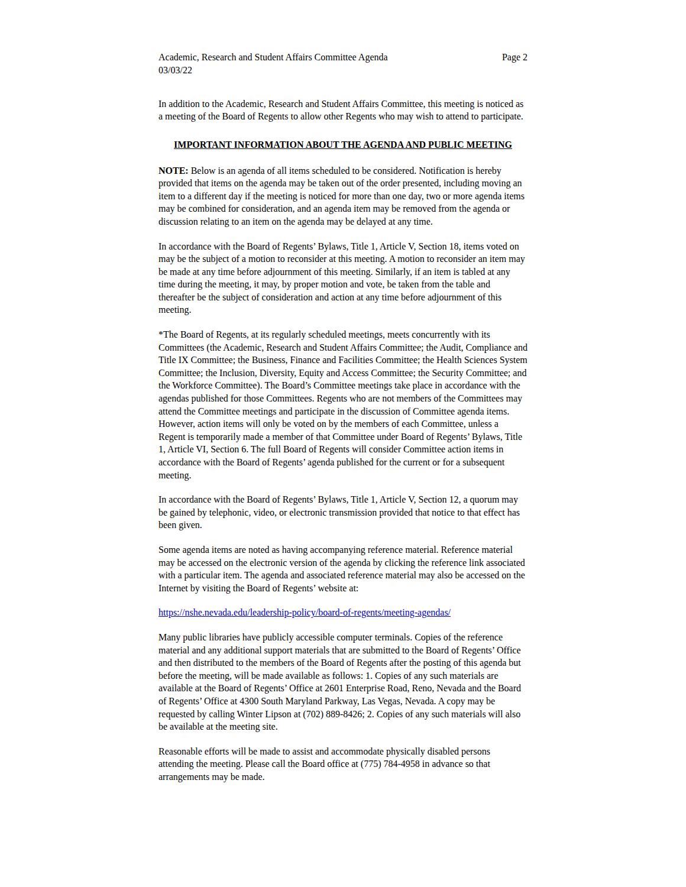Academic, Research and Student Affairs Committee Agenda
Page 2
03/03/22
In addition to the Academic, Research and Student Affairs Committee, this meeting is noticed as a meeting of the Board of Regents to allow other Regents who may wish to attend to participate.
IMPORTANT INFORMATION ABOUT THE AGENDA AND PUBLIC MEETING
NOTE: Below is an agenda of all items scheduled to be considered. Notification is hereby provided that items on the agenda may be taken out of the order presented, including moving an item to a different day if the meeting is noticed for more than one day, two or more agenda items may be combined for consideration, and an agenda item may be removed from the agenda or discussion relating to an item on the agenda may be delayed at any time.
In accordance with the Board of Regents’ Bylaws, Title 1, Article V, Section 18, items voted on may be the subject of a motion to reconsider at this meeting. A motion to reconsider an item may be made at any time before adjournment of this meeting. Similarly, if an item is tabled at any time during the meeting, it may, by proper motion and vote, be taken from the table and thereafter be the subject of consideration and action at any time before adjournment of this meeting.
*The Board of Regents, at its regularly scheduled meetings, meets concurrently with its Committees (the Academic, Research and Student Affairs Committee; the Audit, Compliance and Title IX Committee; the Business, Finance and Facilities Committee; the Health Sciences System Committee; the Inclusion, Diversity, Equity and Access Committee; the Security Committee; and the Workforce Committee). The Board’s Committee meetings take place in accordance with the agendas published for those Committees. Regents who are not members of the Committees may attend the Committee meetings and participate in the discussion of Committee agenda items. However, action items will only be voted on by the members of each Committee, unless a Regent is temporarily made a member of that Committee under Board of Regents’ Bylaws, Title 1, Article VI, Section 6. The full Board of Regents will consider Committee action items in accordance with the Board of Regents’ agenda published for the current or for a subsequent meeting.
In accordance with the Board of Regents’ Bylaws, Title 1, Article V, Section 12, a quorum may be gained by telephonic, video, or electronic transmission provided that notice to that effect has been given.
Some agenda items are noted as having accompanying reference material. Reference material may be accessed on the electronic version of the agenda by clicking the reference link associated with a particular item. The agenda and associated reference material may also be accessed on the Internet by visiting the Board of Regents’ website at:
https://nshe.nevada.edu/leadership-policy/board-of-regents/meeting-agendas/
Many public libraries have publicly accessible computer terminals. Copies of the reference material and any additional support materials that are submitted to the Board of Regents’ Office and then distributed to the members of the Board of Regents after the posting of this agenda but before the meeting, will be made available as follows: 1. Copies of any such materials are available at the Board of Regents’ Office at 2601 Enterprise Road, Reno, Nevada and the Board of Regents’ Office at 4300 South Maryland Parkway, Las Vegas, Nevada. A copy may be requested by calling Winter Lipson at (702) 889-8426; 2. Copies of any such materials will also be available at the meeting site.
Reasonable efforts will be made to assist and accommodate physically disabled persons attending the meeting. Please call the Board office at (775) 784-4958 in advance so that arrangements may be made.